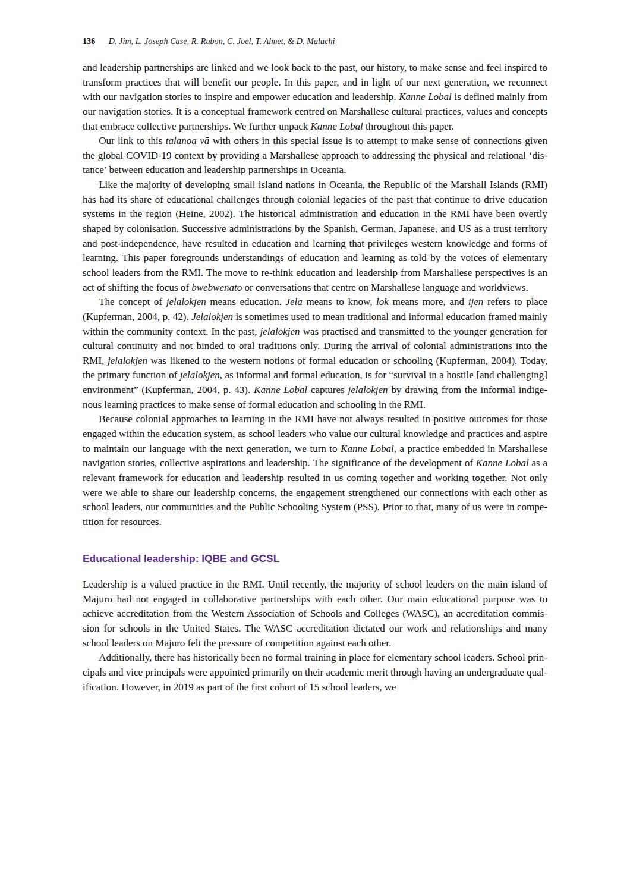136 D. Jim, L. Joseph Case, R. Rubon, C. Joel, T. Almet, & D. Malachi
and leadership partnerships are linked and we look back to the past, our history, to make sense and feel inspired to transform practices that will benefit our people. In this paper, and in light of our next generation, we reconnect with our navigation stories to inspire and empower education and leadership. Kanne Lobal is defined mainly from our navigation stories. It is a conceptual framework centred on Marshallese cultural practices, values and concepts that embrace collective partnerships. We further unpack Kanne Lobal throughout this paper.
Our link to this talanoa vā with others in this special issue is to attempt to make sense of connections given the global COVID-19 context by providing a Marshallese approach to addressing the physical and relational ‘distance’ between education and leadership partnerships in Oceania.
Like the majority of developing small island nations in Oceania, the Republic of the Marshall Islands (RMI) has had its share of educational challenges through colonial legacies of the past that continue to drive education systems in the region (Heine, 2002). The historical administration and education in the RMI have been overtly shaped by colonisation. Successive administrations by the Spanish, German, Japanese, and US as a trust territory and post-independence, have resulted in education and learning that privileges western knowledge and forms of learning. This paper foregrounds understandings of education and learning as told by the voices of elementary school leaders from the RMI. The move to re-think education and leadership from Marshallese perspectives is an act of shifting the focus of bwebwenato or conversations that centre on Marshallese language and worldviews.
The concept of jelalokjen means education. Jela means to know, lok means more, and ijen refers to place (Kupferman, 2004, p. 42). Jelalokjen is sometimes used to mean traditional and informal education framed mainly within the community context. In the past, jelalokjen was practised and transmitted to the younger generation for cultural continuity and not binded to oral traditions only. During the arrival of colonial administrations into the RMI, jelalokjen was likened to the western notions of formal education or schooling (Kupferman, 2004). Today, the primary function of jelalokjen, as informal and formal education, is for “survival in a hostile [and challenging] environment” (Kupferman, 2004, p. 43). Kanne Lobal captures jelalokjen by drawing from the informal indigenous learning practices to make sense of formal education and schooling in the RMI.
Because colonial approaches to learning in the RMI have not always resulted in positive outcomes for those engaged within the education system, as school leaders who value our cultural knowledge and practices and aspire to maintain our language with the next generation, we turn to Kanne Lobal, a practice embedded in Marshallese navigation stories, collective aspirations and leadership. The significance of the development of Kanne Lobal as a relevant framework for education and leadership resulted in us coming together and working together. Not only were we able to share our leadership concerns, the engagement strengthened our connections with each other as school leaders, our communities and the Public Schooling System (PSS). Prior to that, many of us were in competition for resources.
Educational leadership: IQBE and GCSL
Leadership is a valued practice in the RMI. Until recently, the majority of school leaders on the main island of Majuro had not engaged in collaborative partnerships with each other. Our main educational purpose was to achieve accreditation from the Western Association of Schools and Colleges (WASC), an accreditation commission for schools in the United States. The WASC accreditation dictated our work and relationships and many school leaders on Majuro felt the pressure of competition against each other.
Additionally, there has historically been no formal training in place for elementary school leaders. School principals and vice principals were appointed primarily on their academic merit through having an undergraduate qualification. However, in 2019 as part of the first cohort of 15 school leaders, we